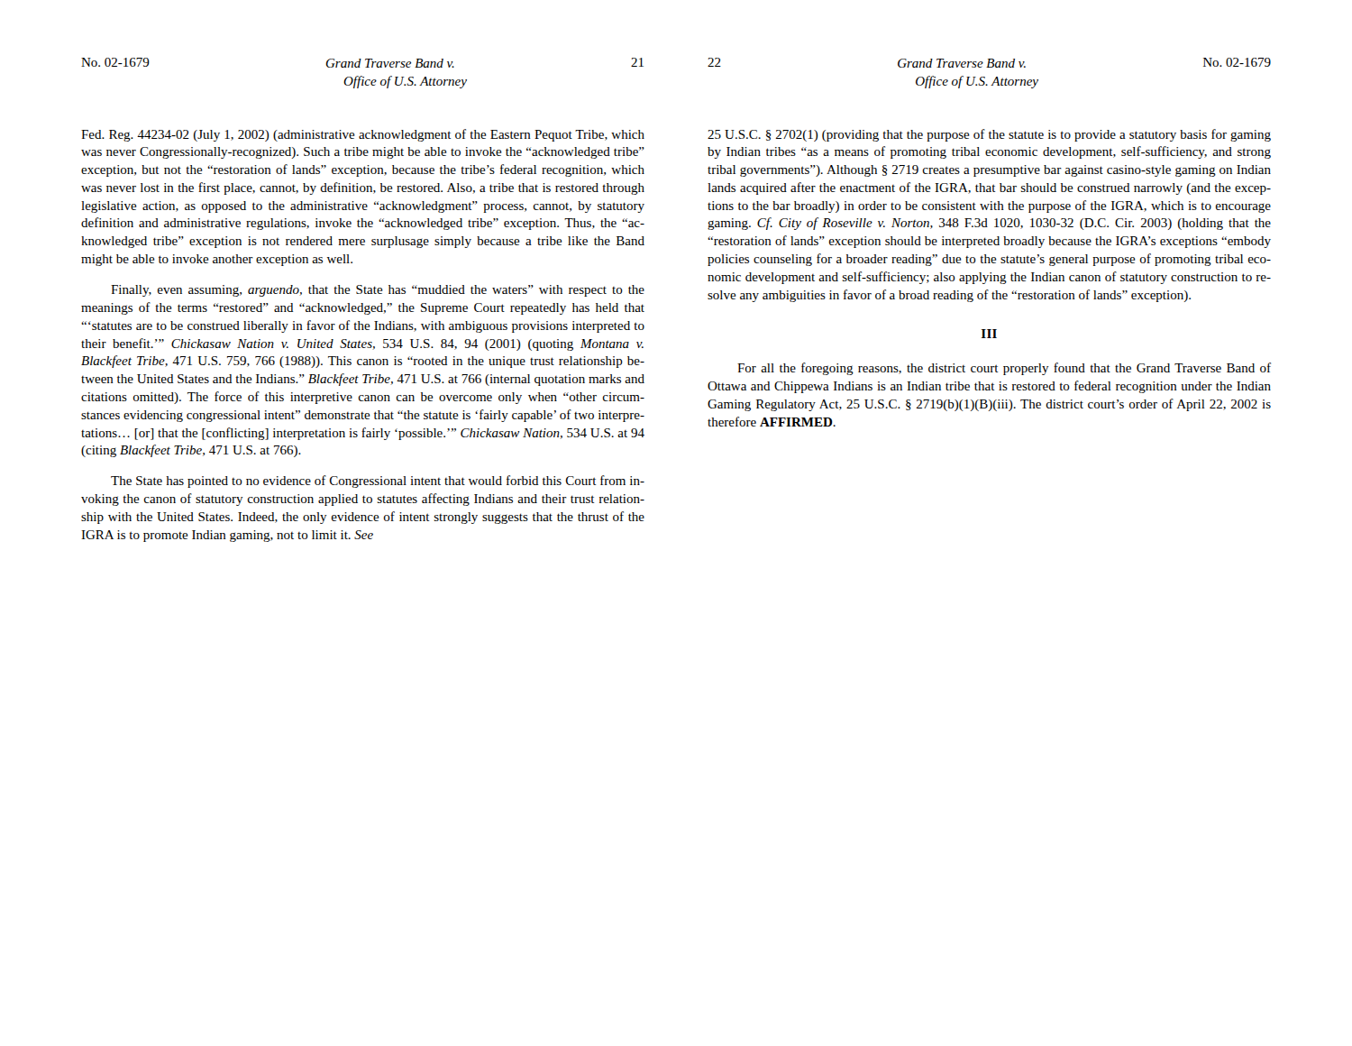No. 02-1679 Grand Traverse Band v.Office of U.S. Attorney 21
Fed. Reg. 44234-02 (July 1, 2002) (administrative acknowledgment of the Eastern Pequot Tribe, which was never Congressionally-recognized). Such a tribe might be able to invoke the “acknowledged tribe” exception, but not the “restoration of lands” exception, because the tribe’s federal recognition, which was never lost in the first place, cannot, by definition, be restored. Also, a tribe that is restored through legislative action, as opposed to the administrative “acknowledgment” process, cannot, by statutory definition and administrative regulations, invoke the “acknowledged tribe” exception. Thus, the “acknowledged tribe” exception is not rendered mere surplusage simply because a tribe like the Band might be able to invoke another exception as well.
Finally, even assuming, arguendo, that the State has “muddied the waters” with respect to the meanings of the terms “restored” and “acknowledged,” the Supreme Court repeatedly has held that “‘statutes are to be construed liberally in favor of the Indians, with ambiguous provisions interpreted to their benefit.’” Chickasaw Nation v. United States, 534 U.S. 84, 94 (2001) (quoting Montana v. Blackfeet Tribe, 471 U.S. 759, 766 (1988)). This canon is “rooted in the unique trust relationship between the United States and the Indians.” Blackfeet Tribe, 471 U.S. at 766 (internal quotation marks and citations omitted). The force of this interpretive canon can be overcome only when “other circumstances evidencing congressional intent” demonstrate that “the statute is ‘fairly capable’ of two interpretations… [or] that the [conflicting] interpretation is fairly ‘possible.’” Chickasaw Nation, 534 U.S. at 94 (citing Blackfeet Tribe, 471 U.S. at 766).
The State has pointed to no evidence of Congressional intent that would forbid this Court from invoking the canon of statutory construction applied to statutes affecting Indians and their trust relationship with the United States. Indeed, the only evidence of intent strongly suggests that the thrust of the IGRA is to promote Indian gaming, not to limit it. See
22 Grand Traverse Band v.Office of U.S. Attorney No. 02-1679
25 U.S.C. § 2702(1) (providing that the purpose of the statute is to provide a statutory basis for gaming by Indian tribes “as a means of promoting tribal economic development, self-sufficiency, and strong tribal governments”). Although § 2719 creates a presumptive bar against casino-style gaming on Indian lands acquired after the enactment of the IGRA, that bar should be construed narrowly (and the exceptions to the bar broadly) in order to be consistent with the purpose of the IGRA, which is to encourage gaming. Cf. City of Roseville v. Norton, 348 F.3d 1020, 1030-32 (D.C. Cir. 2003) (holding that the “restoration of lands” exception should be interpreted broadly because the IGRA’s exceptions “embody policies counseling for a broader reading” due to the statute’s general purpose of promoting tribal economic development and self-sufficiency; also applying the Indian canon of statutory construction to resolve any ambiguities in favor of a broad reading of the “restoration of lands” exception).
III
For all the foregoing reasons, the district court properly found that the Grand Traverse Band of Ottawa and Chippewa Indians is an Indian tribe that is restored to federal recognition under the Indian Gaming Regulatory Act, 25 U.S.C. § 2719(b)(1)(B)(iii). The district court’s order of April 22, 2002 is therefore AFFIRMED.